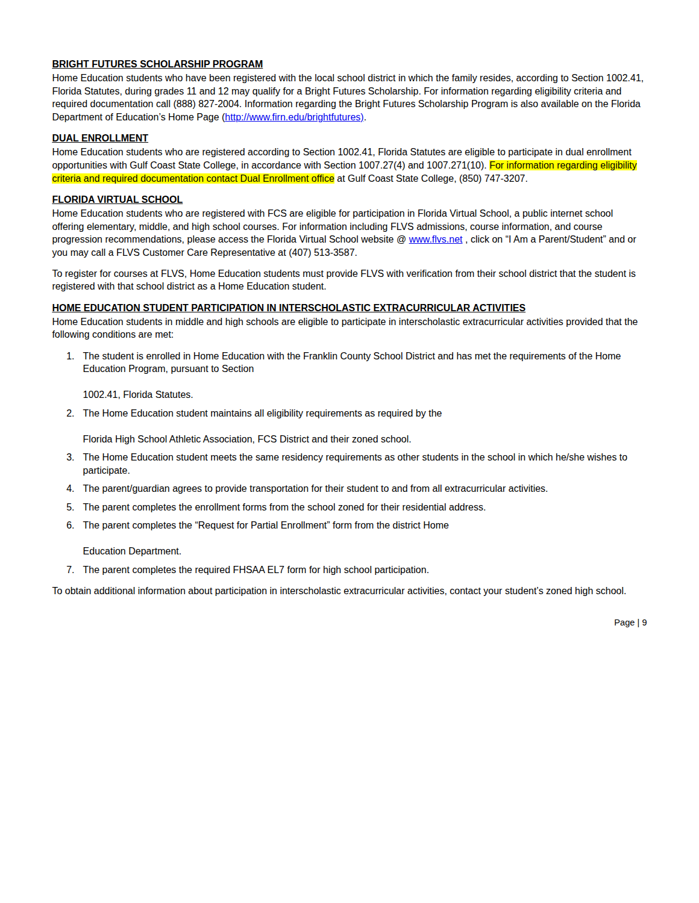Bright Futures Scholarship Program
Home Education students who have been registered with the local school district in which the family resides, according to Section 1002.41, Florida Statutes, during grades 11 and 12 may qualify for a Bright Futures Scholarship. For information regarding eligibility criteria and required documentation call (888) 827-2004. Information regarding the Bright Futures Scholarship Program is also available on the Florida Department of Education’s Home Page (http://www.firn.edu/brightfutures).
Dual Enrollment
Home Education students who are registered according to Section 1002.41, Florida Statutes are eligible to participate in dual enrollment opportunities with Gulf Coast State College, in accordance with Section 1007.27(4) and 1007.271(10). For information regarding eligibility criteria and required documentation contact Dual Enrollment office at Gulf Coast State College, (850) 747-3207.
Florida Virtual School
Home Education students who are registered with FCS are eligible for participation in Florida Virtual School, a public internet school offering elementary, middle, and high school courses. For information including FLVS admissions, course information, and course progression recommendations, please access the Florida Virtual School website @ www.flvs.net , click on “I Am a Parent/Student” and or you may call a FLVS Customer Care Representative at (407) 513-3587.
To register for courses at FLVS, Home Education students must provide FLVS with verification from their school district that the student is registered with that school district as a Home Education student.
Home Education Student Participation in Interscholastic Extracurricular Activities
Home Education students in middle and high schools are eligible to participate in interscholastic extracurricular activities provided that the following conditions are met:
The student is enrolled in Home Education with the Franklin County School District and has met the requirements of the Home Education Program, pursuant to Section
1002.41, Florida Statutes.
The Home Education student maintains all eligibility requirements as required by the
Florida High School Athletic Association, FCS District and their zoned school.
The Home Education student meets the same residency requirements as other students in the school in which he/she wishes to participate.
The parent/guardian agrees to provide transportation for their student to and from all extracurricular activities.
The parent completes the enrollment forms from the school zoned for their residential address.
The parent completes the “Request for Partial Enrollment” form from the district Home
Education Department.
The parent completes the required FHSAA EL7 form for high school participation.
To obtain additional information about participation in interscholastic extracurricular activities, contact your student’s zoned high school.
Page | 9